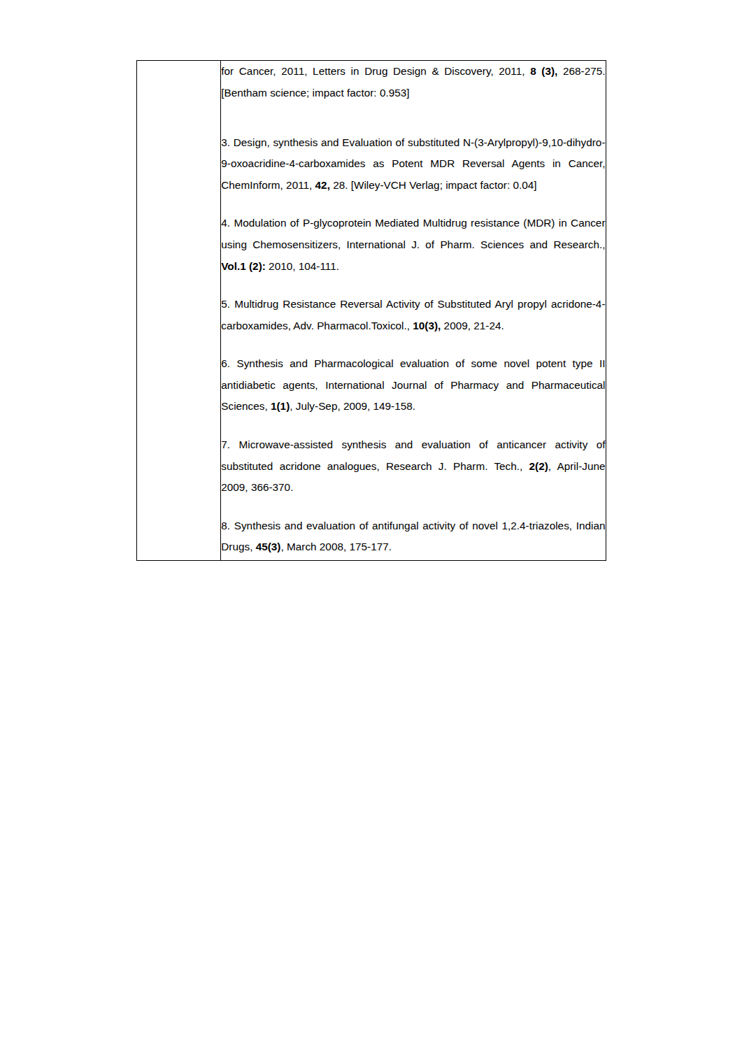| | for Cancer, 2011, Letters in Drug Design & Discovery, 2011, 8 (3), 268-275. [Bentham science; impact factor: 0.953] 3. Design, synthesis and Evaluation of substituted N-(3-Arylpropyl)-9,10-dihydro-9-oxoacridine-4-carboxamides as Potent MDR Reversal Agents in Cancer, ChemInform, 2011, 42, 28. [Wiley-VCH Verlag; impact factor: 0.04] 4. Modulation of P-glycoprotein Mediated Multidrug resistance (MDR) in Cancer using Chemosensitizers, International J. of Pharm. Sciences and Research., Vol.1 (2): 2010, 104-111. 5. Multidrug Resistance Reversal Activity of Substituted Aryl propyl acridone-4-carboxamides, Adv. Pharmacol.Toxicol., 10(3), 2009, 21-24. 6. Synthesis and Pharmacological evaluation of some novel potent type II antidiabetic agents, International Journal of Pharmacy and Pharmaceutical Sciences, 1(1) , July-Sep, 2009, 149-158. 7. Microwave-assisted synthesis and evaluation of anticancer activity of substituted acridone analogues, Research J. Pharm. Tech., 2(2) , April-June 2009, 366-370. 8. Synthesis and evaluation of antifungal activity of novel 1,2.4-triazoles, Indian Drugs, 45(3) , March 2008, 175-177. |